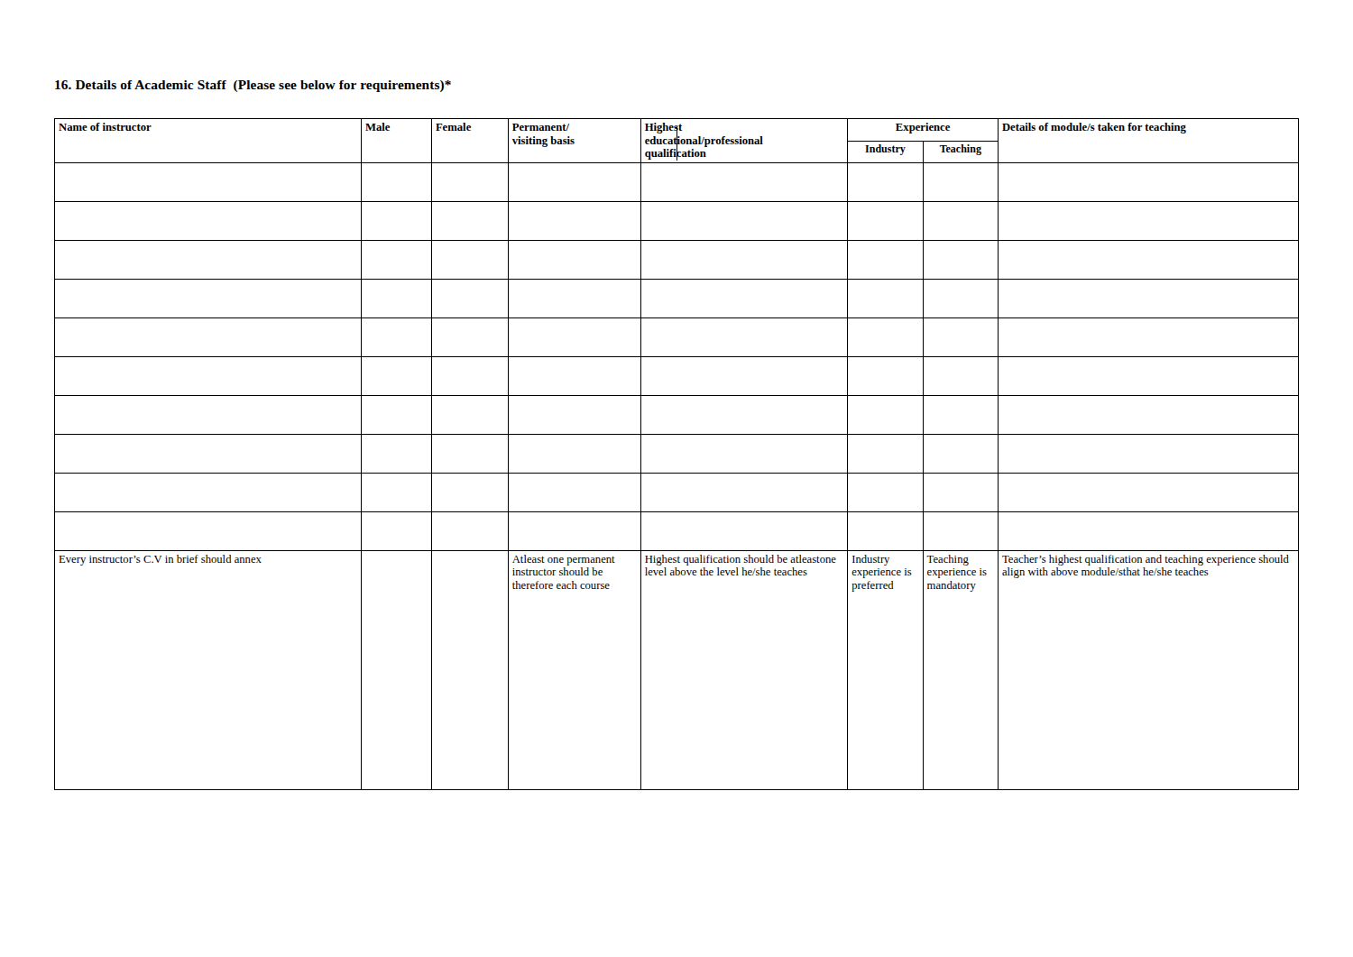16. Details of Academic Staff (Please see below for requirements)*
| Name of instructor | Male | Female | Permanent/ visiting basis | Highest educational/professional qualification | Experience | Details of module/s taken for teaching |
| --- | --- | --- | --- | --- | --- | --- |
| Industry | Teaching |
| Every instructor’s C.V in brief should annex | | | Atleast one permanent instructor should be therefore each course | Highest qualification should be atleastone level above the level he/she teaches | Industry experience is preferred | Teaching experience is mandatory | Teacher’s highest qualification and teaching experience should align with above module/sthat he/she teaches |